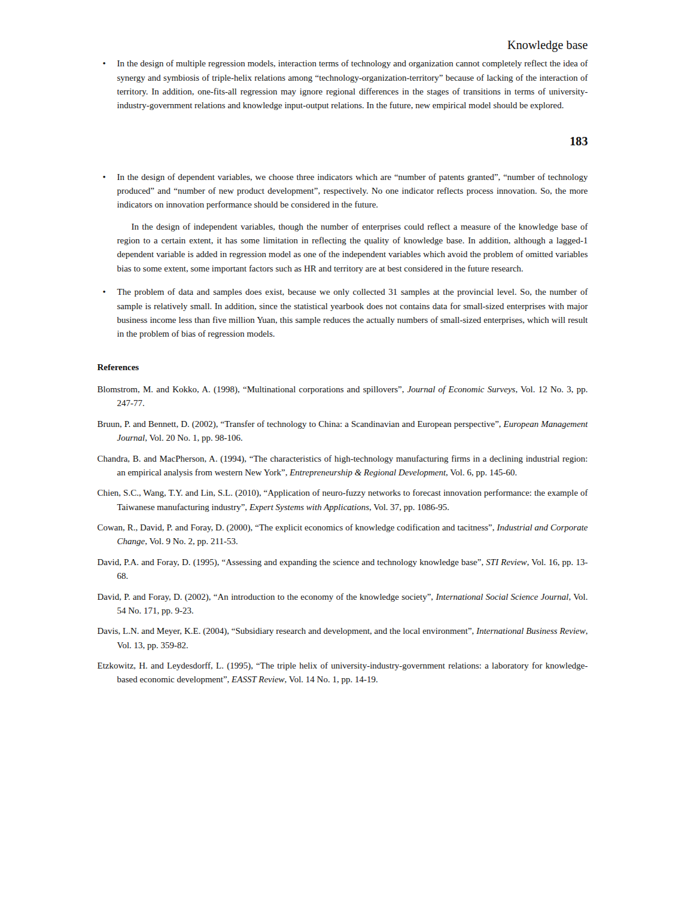Knowledge base
In the design of multiple regression models, interaction terms of technology and organization cannot completely reflect the idea of synergy and symbiosis of triple-helix relations among “technology-organization-territory” because of lacking of the interaction of territory. In addition, one-fits-all regression may ignore regional differences in the stages of transitions in terms of university-industry-government relations and knowledge input-output relations. In the future, new empirical model should be explored.
183
In the design of dependent variables, we choose three indicators which are “number of patents granted”, “number of technology produced” and “number of new product development”, respectively. No one indicator reflects process innovation. So, the more indicators on innovation performance should be considered in the future.
In the design of independent variables, though the number of enterprises could reflect a measure of the knowledge base of region to a certain extent, it has some limitation in reflecting the quality of knowledge base. In addition, although a lagged-1 dependent variable is added in regression model as one of the independent variables which avoid the problem of omitted variables bias to some extent, some important factors such as HR and territory are at best considered in the future research.
The problem of data and samples does exist, because we only collected 31 samples at the provincial level. So, the number of sample is relatively small. In addition, since the statistical yearbook does not contains data for small-sized enterprises with major business income less than five million Yuan, this sample reduces the actually numbers of small-sized enterprises, which will result in the problem of bias of regression models.
References
Blomstrom, M. and Kokko, A. (1998), “Multinational corporations and spillovers”, Journal of Economic Surveys, Vol. 12 No. 3, pp. 247-77.
Bruun, P. and Bennett, D. (2002), “Transfer of technology to China: a Scandinavian and European perspective”, European Management Journal, Vol. 20 No. 1, pp. 98-106.
Chandra, B. and MacPherson, A. (1994), “The characteristics of high-technology manufacturing firms in a declining industrial region: an empirical analysis from western New York”, Entrepreneurship & Regional Development, Vol. 6, pp. 145-60.
Chien, S.C., Wang, T.Y. and Lin, S.L. (2010), “Application of neuro-fuzzy networks to forecast innovation performance: the example of Taiwanese manufacturing industry”, Expert Systems with Applications, Vol. 37, pp. 1086-95.
Cowan, R., David, P. and Foray, D. (2000), “The explicit economics of knowledge codification and tacitness”, Industrial and Corporate Change, Vol. 9 No. 2, pp. 211-53.
David, P.A. and Foray, D. (1995), “Assessing and expanding the science and technology knowledge base”, STI Review, Vol. 16, pp. 13-68.
David, P. and Foray, D. (2002), “An introduction to the economy of the knowledge society”, International Social Science Journal, Vol. 54 No. 171, pp. 9-23.
Davis, L.N. and Meyer, K.E. (2004), “Subsidiary research and development, and the local environment”, International Business Review, Vol. 13, pp. 359-82.
Etzkowitz, H. and Leydesdorff, L. (1995), “The triple helix of university-industry-government relations: a laboratory for knowledge-based economic development”, EASST Review, Vol. 14 No. 1, pp. 14-19.